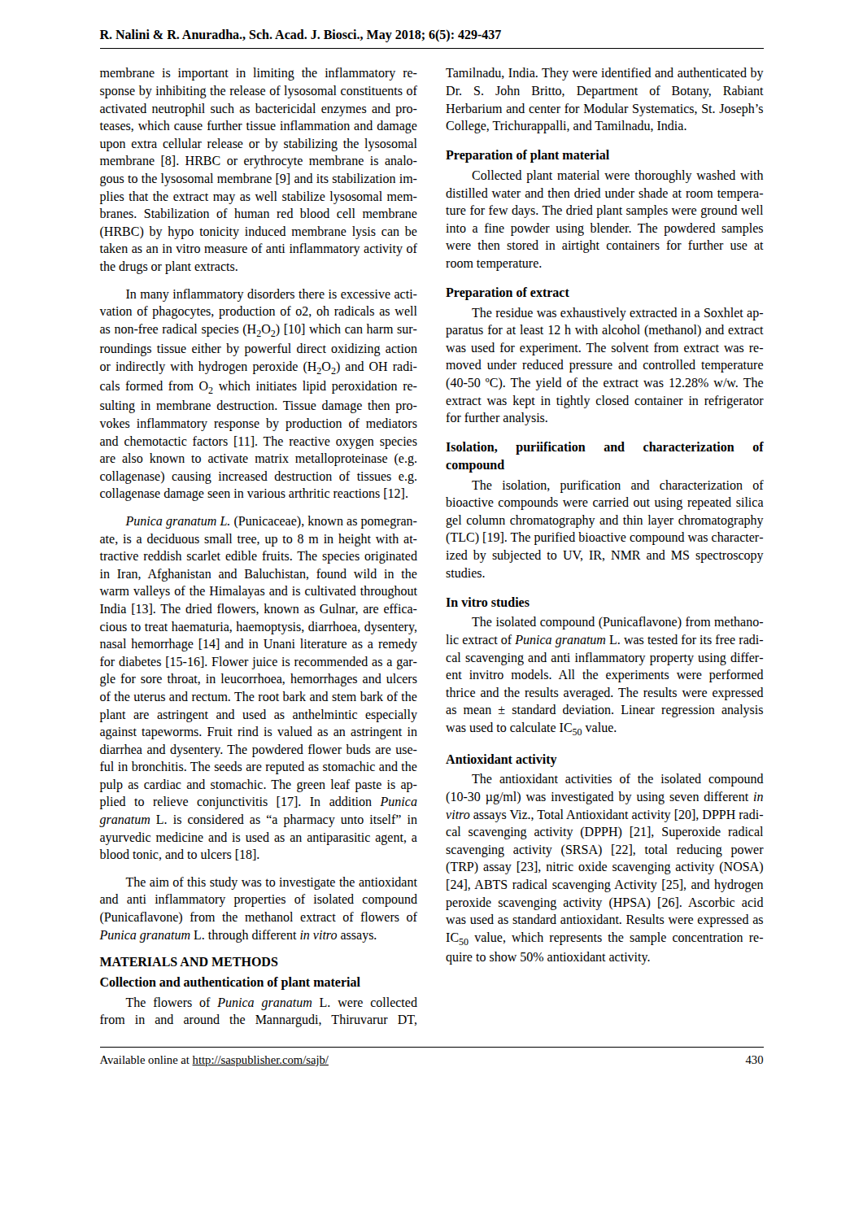R. Nalini & R. Anuradha., Sch. Acad. J. Biosci., May 2018; 6(5): 429-437
membrane is important in limiting the inflammatory response by inhibiting the release of lysosomal constituents of activated neutrophil such as bactericidal enzymes and proteases, which cause further tissue inflammation and damage upon extra cellular release or by stabilizing the lysosomal membrane [8]. HRBC or erythrocyte membrane is analogous to the lysosomal membrane [9] and its stabilization implies that the extract may as well stabilize lysosomal membranes. Stabilization of human red blood cell membrane (HRBC) by hypo tonicity induced membrane lysis can be taken as an in vitro measure of anti inflammatory activity of the drugs or plant extracts.
In many inflammatory disorders there is excessive activation of phagocytes, production of o2, oh radicals as well as non-free radical species (H2O2) [10] which can harm surroundings tissue either by powerful direct oxidizing action or indirectly with hydrogen peroxide (H2O2) and OH radicals formed from O2 which initiates lipid peroxidation resulting in membrane destruction. Tissue damage then provokes inflammatory response by production of mediators and chemotactic factors [11]. The reactive oxygen species are also known to activate matrix metalloproteinase (e.g. collagenase) causing increased destruction of tissues e.g. collagenase damage seen in various arthritic reactions [12].
Punica granatum L. (Punicaceae), known as pomegranate, is a deciduous small tree, up to 8 m in height with attractive reddish scarlet edible fruits. The species originated in Iran, Afghanistan and Baluchistan, found wild in the warm valleys of the Himalayas and is cultivated throughout India [13]. The dried flowers, known as Gulnar, are efficacious to treat haematuria, haemoptysis, diarrhoea, dysentery, nasal hemorrhage [14] and in Unani literature as a remedy for diabetes [15-16]. Flower juice is recommended as a gargle for sore throat, in leucorrhoea, hemorrhages and ulcers of the uterus and rectum. The root bark and stem bark of the plant are astringent and used as anthelmintic especially against tapeworms. Fruit rind is valued as an astringent in diarrhea and dysentery. The powdered flower buds are useful in bronchitis. The seeds are reputed as stomachic and the pulp as cardiac and stomachic. The green leaf paste is applied to relieve conjunctivitis [17]. In addition Punica granatum L. is considered as “a pharmacy unto itself” in ayurvedic medicine and is used as an antiparasitic agent, a blood tonic, and to ulcers [18].
The aim of this study was to investigate the antioxidant and anti inflammatory properties of isolated compound (Punicaflavone) from the methanol extract of flowers of Punica granatum L. through different in vitro assays.
MATERIALS AND METHODS
Collection and authentication of plant material
The flowers of Punica granatum L. were collected from in and around the Mannargudi, Thiruvarur DT, Tamilnadu, India. They were identified and authenticated by Dr. S. John Britto, Department of Botany, Rabiant Herbarium and center for Modular Systematics, St. Joseph’s College, Trichurappalli, and Tamilnadu, India.
Preparation of plant material
Collected plant material were thoroughly washed with distilled water and then dried under shade at room temperature for few days. The dried plant samples were ground well into a fine powder using blender. The powdered samples were then stored in airtight containers for further use at room temperature.
Preparation of extract
The residue was exhaustively extracted in a Soxhlet apparatus for at least 12 h with alcohol (methanol) and extract was used for experiment. The solvent from extract was removed under reduced pressure and controlled temperature (40-50 ºC). The yield of the extract was 12.28% w/w. The extract was kept in tightly closed container in refrigerator for further analysis.
Isolation, puriification and characterization of compound
The isolation, purification and characterization of bioactive compounds were carried out using repeated silica gel column chromatography and thin layer chromatography (TLC) [19]. The purified bioactive compound was characterized by subjected to UV, IR, NMR and MS spectroscopy studies.
In vitro studies
The isolated compound (Punicaflavone) from methanolic extract of Punica granatum L. was tested for its free radical scavenging and anti inflammatory property using different invitro models. All the experiments were performed thrice and the results averaged. The results were expressed as mean ± standard deviation. Linear regression analysis was used to calculate IC50 value.
Antioxidant activity
The antioxidant activities of the isolated compound (10-30 µg/ml) was investigated by using seven different in vitro assays Viz., Total Antioxidant activity [20], DPPH radical scavenging activity (DPPH) [21], Superoxide radical scavenging activity (SRSA) [22], total reducing power (TRP) assay [23], nitric oxide scavenging activity (NOSA) [24], ABTS radical scavenging Activity [25], and hydrogen peroxide scavenging activity (HPSA) [26]. Ascorbic acid was used as standard antioxidant. Results were expressed as IC50 value, which represents the sample concentration require to show 50% antioxidant activity.
Available online at http://saspublisher.com/sajb/ 430